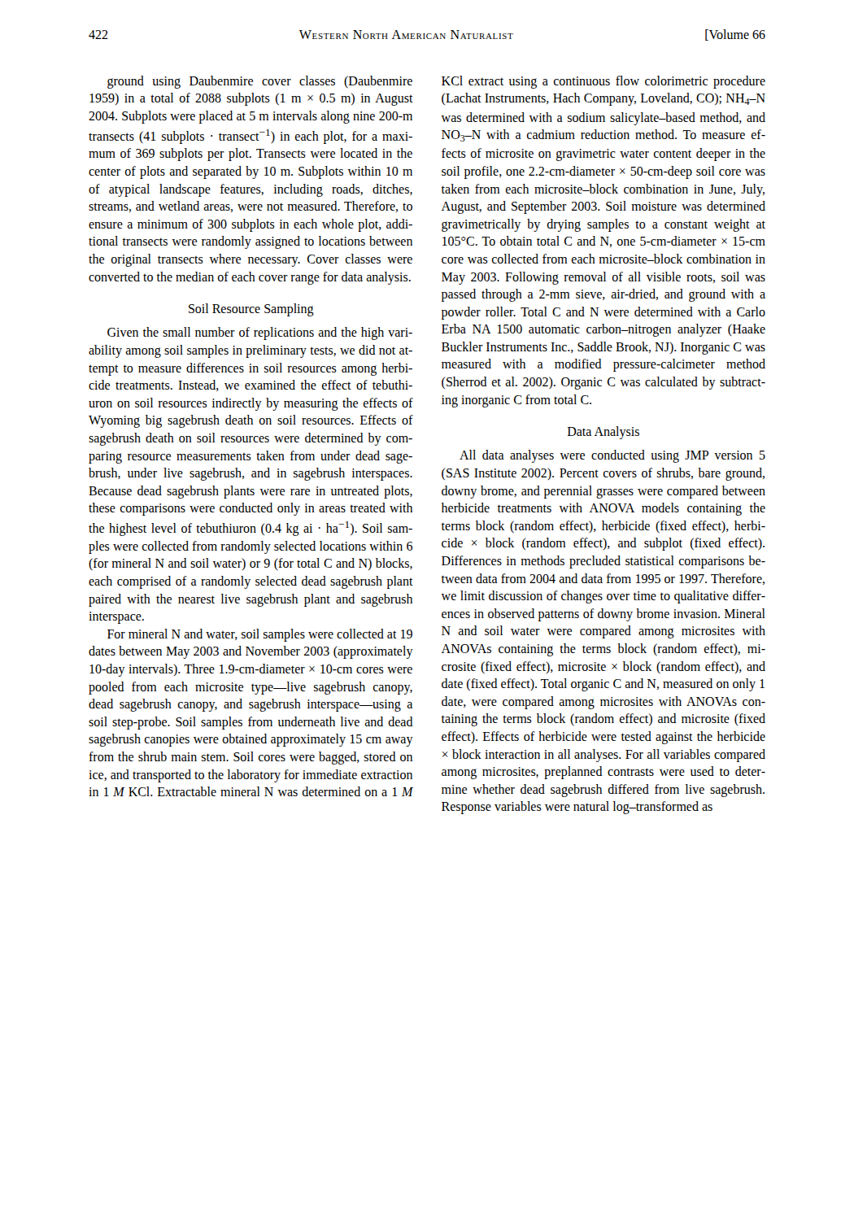422 Western North American Naturalist [Volume 66
ground using Daubenmire cover classes (Daubenmire 1959) in a total of 2088 subplots (1 m × 0.5 m) in August 2004. Subplots were placed at 5 m intervals along nine 200-m transects (41 subplots · transect−1) in each plot, for a maximum of 369 subplots per plot. Transects were located in the center of plots and separated by 10 m. Subplots within 10 m of atypical landscape features, including roads, ditches, streams, and wetland areas, were not measured. Therefore, to ensure a minimum of 300 subplots in each whole plot, additional transects were randomly assigned to locations between the original transects where necessary. Cover classes were converted to the median of each cover range for data analysis.
Soil Resource Sampling
Given the small number of replications and the high variability among soil samples in preliminary tests, we did not attempt to measure differences in soil resources among herbicide treatments. Instead, we examined the effect of tebuthiuron on soil resources indirectly by measuring the effects of Wyoming big sagebrush death on soil resources. Effects of sagebrush death on soil resources were determined by comparing resource measurements taken from under dead sagebrush, under live sagebrush, and in sagebrush interspaces. Because dead sagebrush plants were rare in untreated plots, these comparisons were conducted only in areas treated with the highest level of tebuthiuron (0.4 kg ai · ha−1). Soil samples were collected from randomly selected locations within 6 (for mineral N and soil water) or 9 (for total C and N) blocks, each comprised of a randomly selected dead sagebrush plant paired with the nearest live sagebrush plant and sagebrush interspace.
For mineral N and water, soil samples were collected at 19 dates between May 2003 and November 2003 (approximately 10-day intervals). Three 1.9-cm-diameter × 10-cm cores were pooled from each microsite type—live sagebrush canopy, dead sagebrush canopy, and sagebrush interspace—using a soil step-probe. Soil samples from underneath live and dead sagebrush canopies were obtained approximately 15 cm away from the shrub main stem. Soil cores were bagged, stored on ice, and transported to the laboratory for immediate extraction in 1 M KCl. Extractable mineral N was determined on a 1 M KCl extract using a continuous flow colorimetric procedure (Lachat Instruments, Hach Company, Loveland, CO); NH4–N was determined with a sodium salicylate–based method, and NO3–N with a cadmium reduction method. To measure effects of microsite on gravimetric water content deeper in the soil profile, one 2.2-cm-diameter × 50-cm-deep soil core was taken from each microsite–block combination in June, July, August, and September 2003. Soil moisture was determined gravimetrically by drying samples to a constant weight at 105°C. To obtain total C and N, one 5-cm-diameter × 15-cm core was collected from each microsite–block combination in May 2003. Following removal of all visible roots, soil was passed through a 2-mm sieve, air-dried, and ground with a powder roller. Total C and N were determined with a Carlo Erba NA 1500 automatic carbon–nitrogen analyzer (Haake Buckler Instruments Inc., Saddle Brook, NJ). Inorganic C was measured with a modified pressure-calcimeter method (Sherrod et al. 2002). Organic C was calculated by subtracting inorganic C from total C.
Data Analysis
All data analyses were conducted using JMP version 5 (SAS Institute 2002). Percent covers of shrubs, bare ground, downy brome, and perennial grasses were compared between herbicide treatments with ANOVA models containing the terms block (random effect), herbicide (fixed effect), herbicide × block (random effect), and subplot (fixed effect). Differences in methods precluded statistical comparisons between data from 2004 and data from 1995 or 1997. Therefore, we limit discussion of changes over time to qualitative differences in observed patterns of downy brome invasion. Mineral N and soil water were compared among microsites with ANOVAs containing the terms block (random effect), microsite (fixed effect), microsite × block (random effect), and date (fixed effect). Total organic C and N, measured on only 1 date, were compared among microsites with ANOVAs containing the terms block (random effect) and microsite (fixed effect). Effects of herbicide were tested against the herbicide × block interaction in all analyses. For all variables compared among microsites, preplanned contrasts were used to determine whether dead sagebrush differed from live sagebrush. Response variables were natural log–transformed as